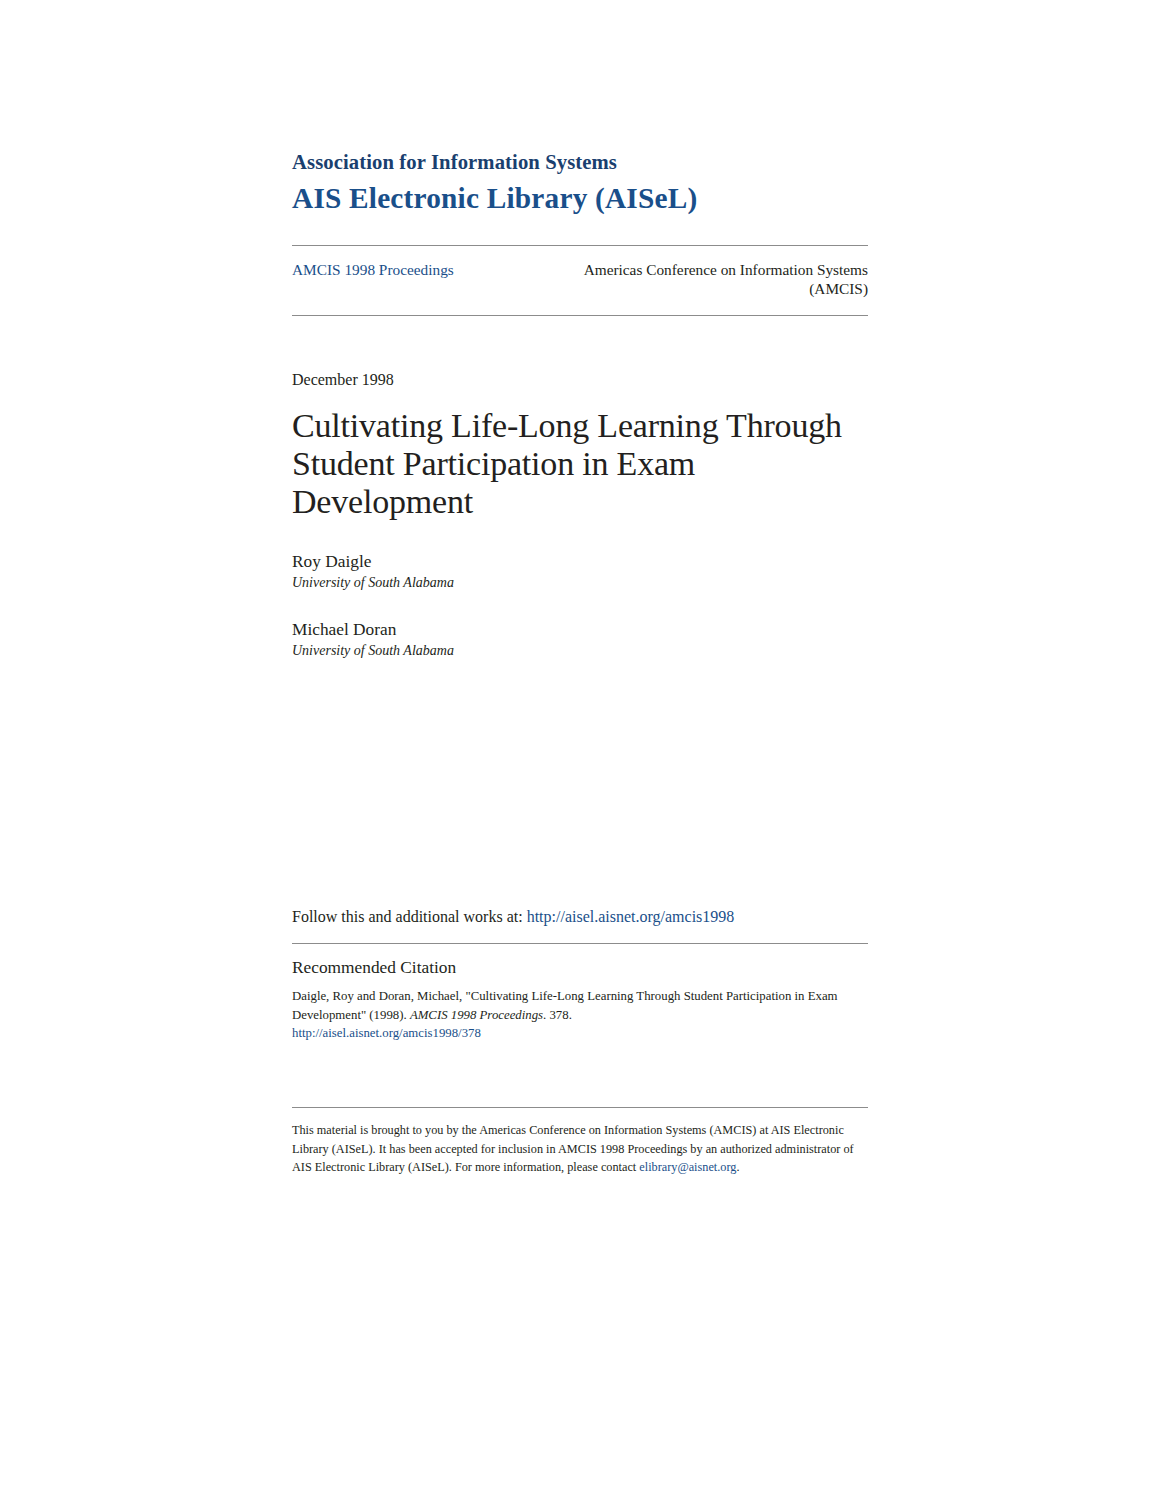Association for Information Systems
AIS Electronic Library (AISeL)
AMCIS 1998 Proceedings
Americas Conference on Information Systems
(AMCIS)
December 1998
Cultivating Life-Long Learning Through Student Participation in Exam Development
Roy Daigle
University of South Alabama
Michael Doran
University of South Alabama
Follow this and additional works at: http://aisel.aisnet.org/amcis1998
Recommended Citation
Daigle, Roy and Doran, Michael, "Cultivating Life-Long Learning Through Student Participation in Exam Development" (1998). AMCIS 1998 Proceedings. 378.
http://aisel.aisnet.org/amcis1998/378
This material is brought to you by the Americas Conference on Information Systems (AMCIS) at AIS Electronic Library (AISeL). It has been accepted for inclusion in AMCIS 1998 Proceedings by an authorized administrator of AIS Electronic Library (AISeL). For more information, please contact elibrary@aisnet.org.